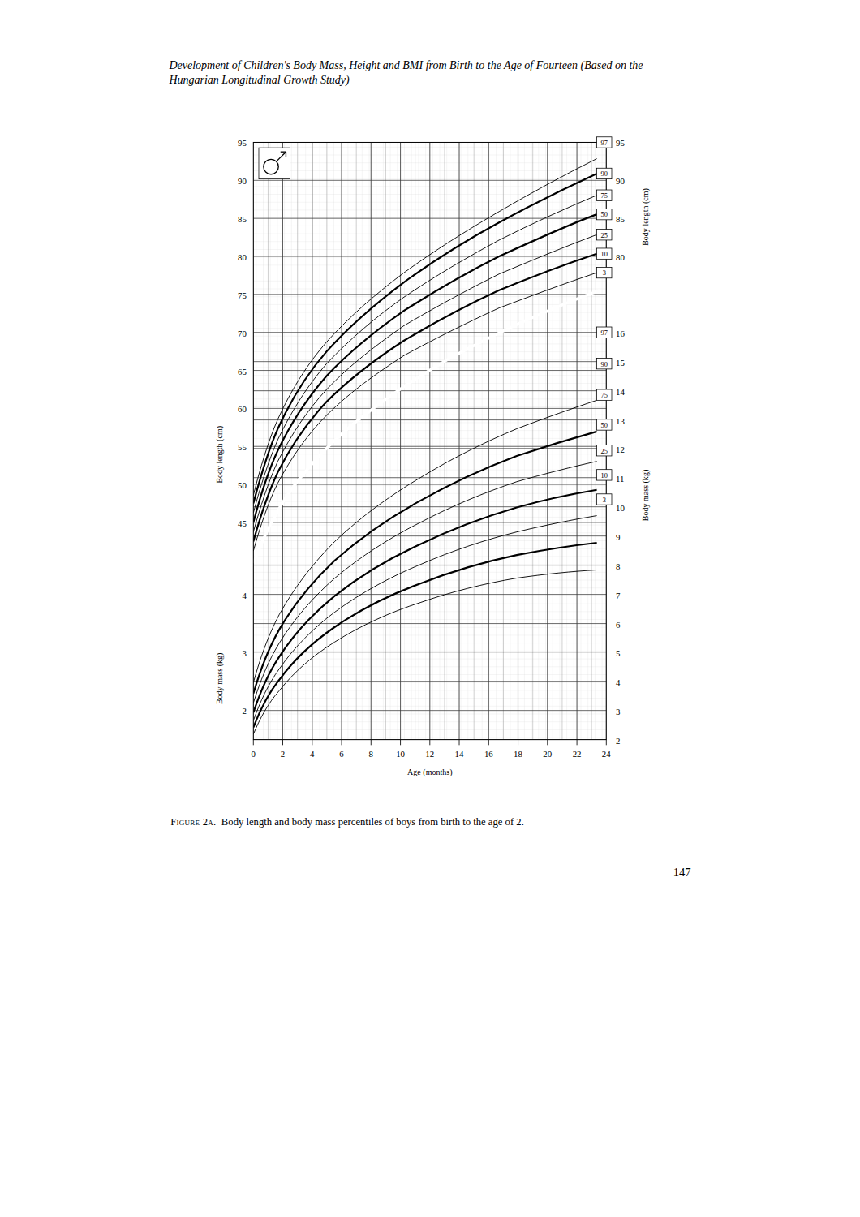Development of Children's Body Mass, Height and BMI from Birth to the Age of Fourteen (Based on the Hungarian Longitudinal Growth Study)
Body length and body mass percentiles of boys from birth to the age of 2 A combined percentile chart. Upper family of curves shows body length in centimetres from about 45 to 95 cm; lower family shows body mass in kilograms from 2 to 16 kg. Horizontal axis is age in months from 0 to 24. Percentile curves labelled 3, 10, 25, 50, 75, 90 and 97. 97 90 75 50 25 10 3 97 90 75 50 25 10 3 95 90 85 80 75 70 65 60 55 50 45 4 3 2 95 90 85 80 16 15 14 13 12 11 10 9 8 7 6 5 4 3 2 0 2 4 6 8 10 12 14 16 18 20 22 24 Age (months) Body length (cm) Body mass (kg) Body length (cm) Body mass (kg)
Figure 2a. Body length and body mass percentiles of boys from birth to the age of 2.
147